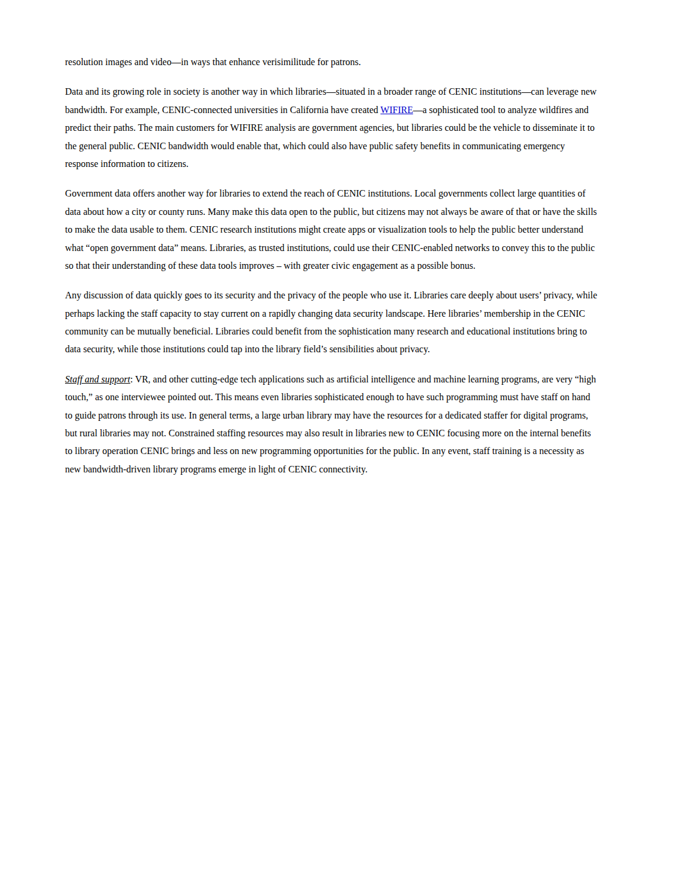resolution images and video—in ways that enhance verisimilitude for patrons.
Data and its growing role in society is another way in which libraries—situated in a broader range of CENIC institutions—can leverage new bandwidth. For example, CENIC-connected universities in California have created WIFIRE—a sophisticated tool to analyze wildfires and predict their paths. The main customers for WIFIRE analysis are government agencies, but libraries could be the vehicle to disseminate it to the general public. CENIC bandwidth would enable that, which could also have public safety benefits in communicating emergency response information to citizens.
Government data offers another way for libraries to extend the reach of CENIC institutions. Local governments collect large quantities of data about how a city or county runs. Many make this data open to the public, but citizens may not always be aware of that or have the skills to make the data usable to them. CENIC research institutions might create apps or visualization tools to help the public better understand what “open government data” means. Libraries, as trusted institutions, could use their CENIC-enabled networks to convey this to the public so that their understanding of these data tools improves – with greater civic engagement as a possible bonus.
Any discussion of data quickly goes to its security and the privacy of the people who use it. Libraries care deeply about users’ privacy, while perhaps lacking the staff capacity to stay current on a rapidly changing data security landscape. Here libraries’ membership in the CENIC community can be mutually beneficial. Libraries could benefit from the sophistication many research and educational institutions bring to data security, while those institutions could tap into the library field’s sensibilities about privacy.
Staff and support: VR, and other cutting-edge tech applications such as artificial intelligence and machine learning programs, are very “high touch,” as one interviewee pointed out. This means even libraries sophisticated enough to have such programming must have staff on hand to guide patrons through its use. In general terms, a large urban library may have the resources for a dedicated staffer for digital programs, but rural libraries may not. Constrained staffing resources may also result in libraries new to CENIC focusing more on the internal benefits to library operation CENIC brings and less on new programming opportunities for the public. In any event, staff training is a necessity as new bandwidth-driven library programs emerge in light of CENIC connectivity.